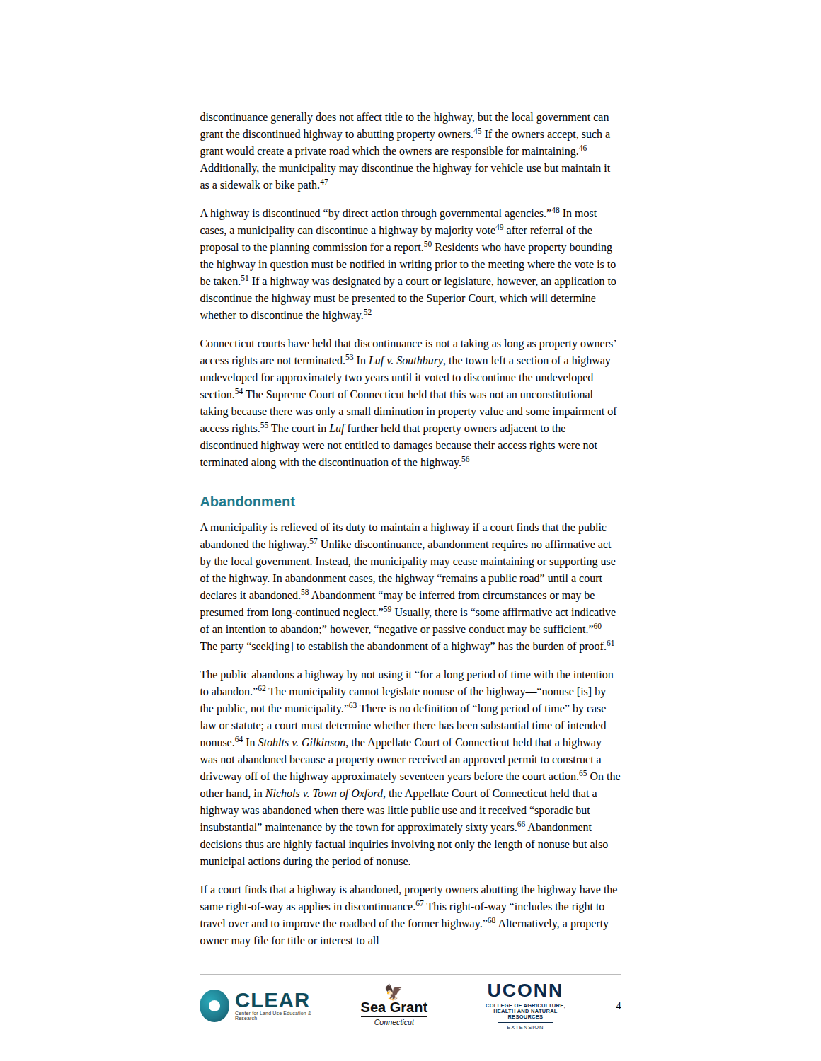discontinuance generally does not affect title to the highway, but the local government can grant the discontinued highway to abutting property owners.45 If the owners accept, such a grant would create a private road which the owners are responsible for maintaining.46 Additionally, the municipality may discontinue the highway for vehicle use but maintain it as a sidewalk or bike path.47
A highway is discontinued “by direct action through governmental agencies.”48 In most cases, a municipality can discontinue a highway by majority vote49 after referral of the proposal to the planning commission for a report.50 Residents who have property bounding the highway in question must be notified in writing prior to the meeting where the vote is to be taken.51 If a highway was designated by a court or legislature, however, an application to discontinue the highway must be presented to the Superior Court, which will determine whether to discontinue the highway.52
Connecticut courts have held that discontinuance is not a taking as long as property owners’ access rights are not terminated.53 In Luf v. Southbury, the town left a section of a highway undeveloped for approximately two years until it voted to discontinue the undeveloped section.54 The Supreme Court of Connecticut held that this was not an unconstitutional taking because there was only a small diminution in property value and some impairment of access rights.55 The court in Luf further held that property owners adjacent to the discontinued highway were not entitled to damages because their access rights were not terminated along with the discontinuation of the highway.56
Abandonment
A municipality is relieved of its duty to maintain a highway if a court finds that the public abandoned the highway.57 Unlike discontinuance, abandonment requires no affirmative act by the local government. Instead, the municipality may cease maintaining or supporting use of the highway. In abandonment cases, the highway “remains a public road” until a court declares it abandoned.58 Abandonment “may be inferred from circumstances or may be presumed from long-continued neglect.”59 Usually, there is “some affirmative act indicative of an intention to abandon;” however, “negative or passive conduct may be sufficient.”60 The party “seek[ing] to establish the abandonment of a highway” has the burden of proof.61
The public abandons a highway by not using it “for a long period of time with the intention to abandon.”62 The municipality cannot legislate nonuse of the highway—“nonuse [is] by the public, not the municipality.”63 There is no definition of “long period of time” by case law or statute; a court must determine whether there has been substantial time of intended nonuse.64 In Stohlts v. Gilkinson, the Appellate Court of Connecticut held that a highway was not abandoned because a property owner received an approved permit to construct a driveway off of the highway approximately seventeen years before the court action.65 On the other hand, in Nichols v. Town of Oxford, the Appellate Court of Connecticut held that a highway was abandoned when there was little public use and it received “sporadic but insubstantial” maintenance by the town for approximately sixty years.66 Abandonment decisions thus are highly factual inquiries involving not only the length of nonuse but also municipal actions during the period of nonuse.
If a court finds that a highway is abandoned, property owners abutting the highway have the same right-of-way as applies in discontinuance.67 This right-of-way “includes the right to travel over and to improve the roadbed of the former highway.”68 Alternatively, a property owner may file for title or interest to all
CLEAR Center for Land Use Education & Research
🦅
Sea Grant
Connecticut
UCONN
COLLEGE OF AGRICULTURE,
HEALTH AND NATURAL
RESOURCES
EXTENSION
4